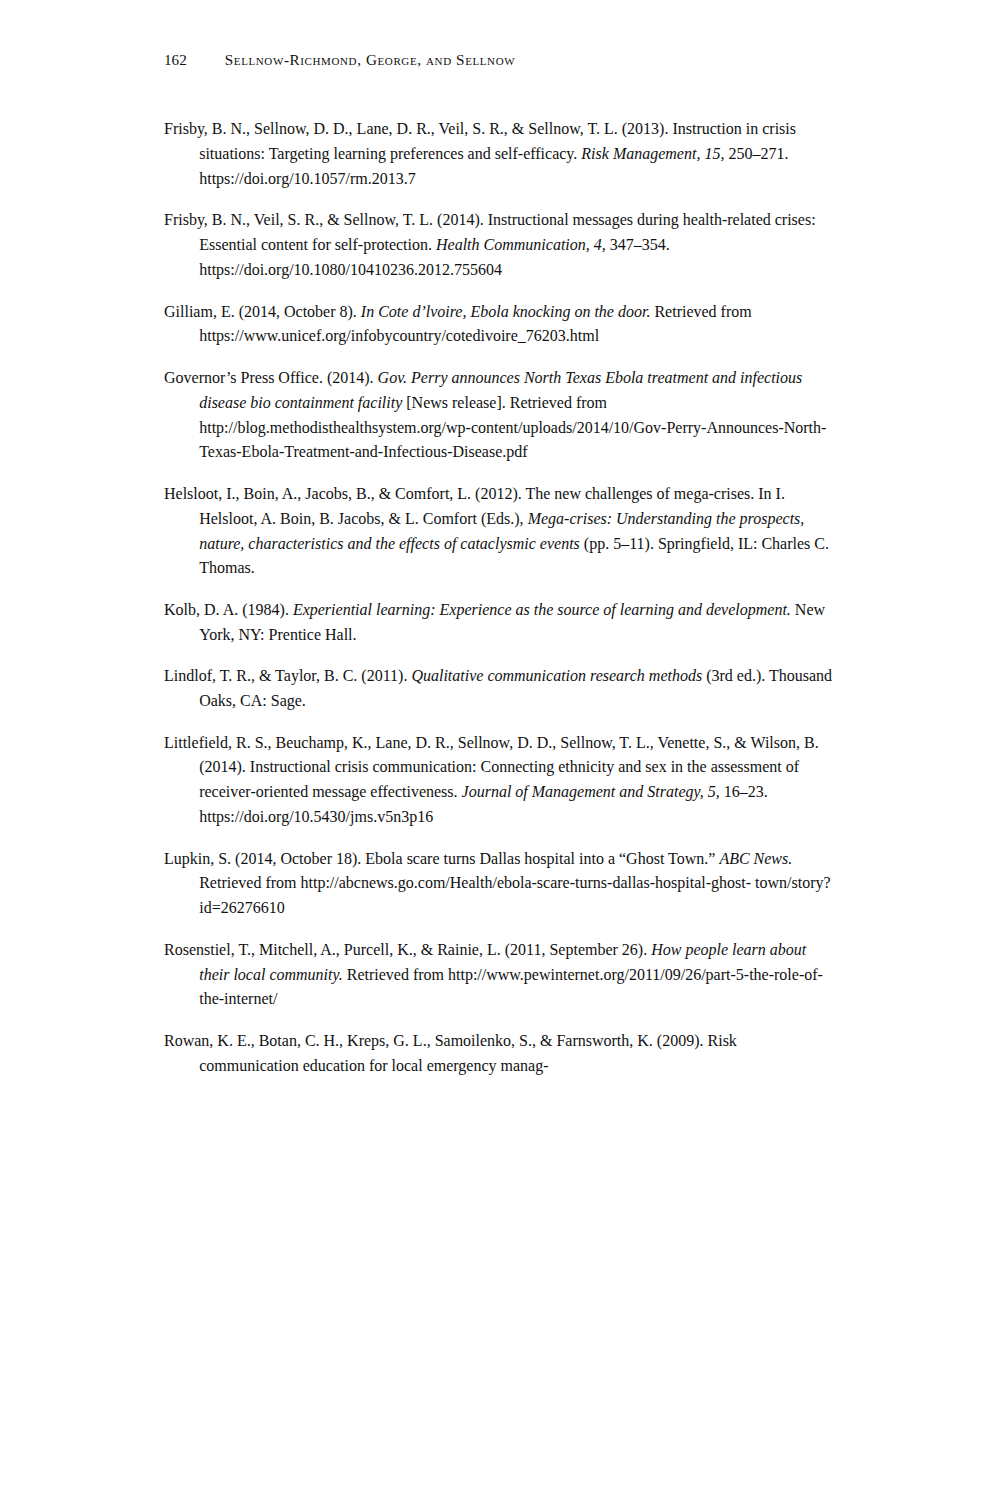162 Sellnow-Richmond, George, and Sellnow
Frisby, B. N., Sellnow, D. D., Lane, D. R., Veil, S. R., & Sellnow, T. L. (2013). Instruction in crisis situations: Targeting learning preferences and self-efficacy. Risk Management, 15, 250–271. https://doi.org/10.1057/rm.2013.7
Frisby, B. N., Veil, S. R., & Sellnow, T. L. (2014). Instructional messages during health-related crises: Essential content for self-protection. Health Communication, 4, 347–354. https://doi.org/10.1080/10410236.2012.755604
Gilliam, E. (2014, October 8). In Cote d’lvoire, Ebola knocking on the door. Retrieved from https://www.unicef.org/infobycountry/cotedivoire_76203.html
Governor’s Press Office. (2014). Gov. Perry announces North Texas Ebola treatment and infectious disease bio containment facility [News release]. Retrieved from http://blog.methodisthealthsystem.org/wp-content/uploads/2014/10/Gov-Perry-Announces-North-Texas-Ebola-Treatment-and-Infectious-Disease.pdf
Helsloot, I., Boin, A., Jacobs, B., & Comfort, L. (2012). The new challenges of mega-crises. In I. Helsloot, A. Boin, B. Jacobs, & L. Comfort (Eds.), Mega-crises: Understanding the prospects, nature, characteristics and the effects of cataclysmic events (pp. 5–11). Springfield, IL: Charles C. Thomas.
Kolb, D. A. (1984). Experiential learning: Experience as the source of learning and development. New York, NY: Prentice Hall.
Lindlof, T. R., & Taylor, B. C. (2011). Qualitative communication research methods (3rd ed.). Thousand Oaks, CA: Sage.
Littlefield, R. S., Beuchamp, K., Lane, D. R., Sellnow, D. D., Sellnow, T. L., Venette, S., & Wilson, B. (2014). Instructional crisis communication: Connecting ethnicity and sex in the assessment of receiver-oriented message effectiveness. Journal of Management and Strategy, 5, 16–23. https://doi.org/10.5430/jms.v5n3p16
Lupkin, S. (2014, October 18). Ebola scare turns Dallas hospital into a “Ghost Town.” ABC News. Retrieved from http://abcnews.go.com/Health/ebola-scare-turns-dallas-hospital-ghost- town/story?id=26276610
Rosenstiel, T., Mitchell, A., Purcell, K., & Rainie, L. (2011, September 26). How people learn about their local community. Retrieved from http://www.pewinternet.org/2011/09/26/part-5-the-role-of-the-internet/
Rowan, K. E., Botan, C. H., Kreps, G. L., Samoilenko, S., & Farnsworth, K. (2009). Risk communication education for local emergency manag-